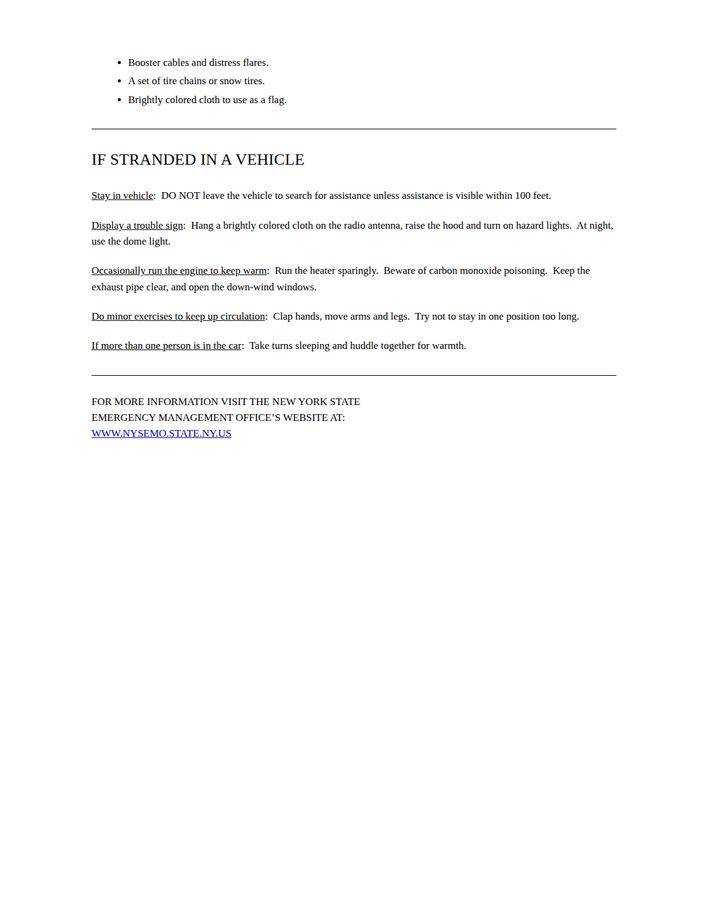Booster cables and distress flares.
A set of tire chains or snow tires.
Brightly colored cloth to use as a flag.
IF STRANDED IN A VEHICLE
Stay in vehicle: DO NOT leave the vehicle to search for assistance unless assistance is visible within 100 feet.
Display a trouble sign: Hang a brightly colored cloth on the radio antenna, raise the hood and turn on hazard lights. At night, use the dome light.
Occasionally run the engine to keep warm: Run the heater sparingly. Beware of carbon monoxide poisoning. Keep the exhaust pipe clear, and open the down-wind windows.
Do minor exercises to keep up circulation: Clap hands, move arms and legs. Try not to stay in one position too long.
If more than one person is in the car: Take turns sleeping and huddle together for warmth.
FOR MORE INFORMATION VISIT THE NEW YORK STATE
EMERGENCY MANAGEMENT OFFICE’S WEBSITE AT:
WWW.NYSEMO.STATE.NY.US